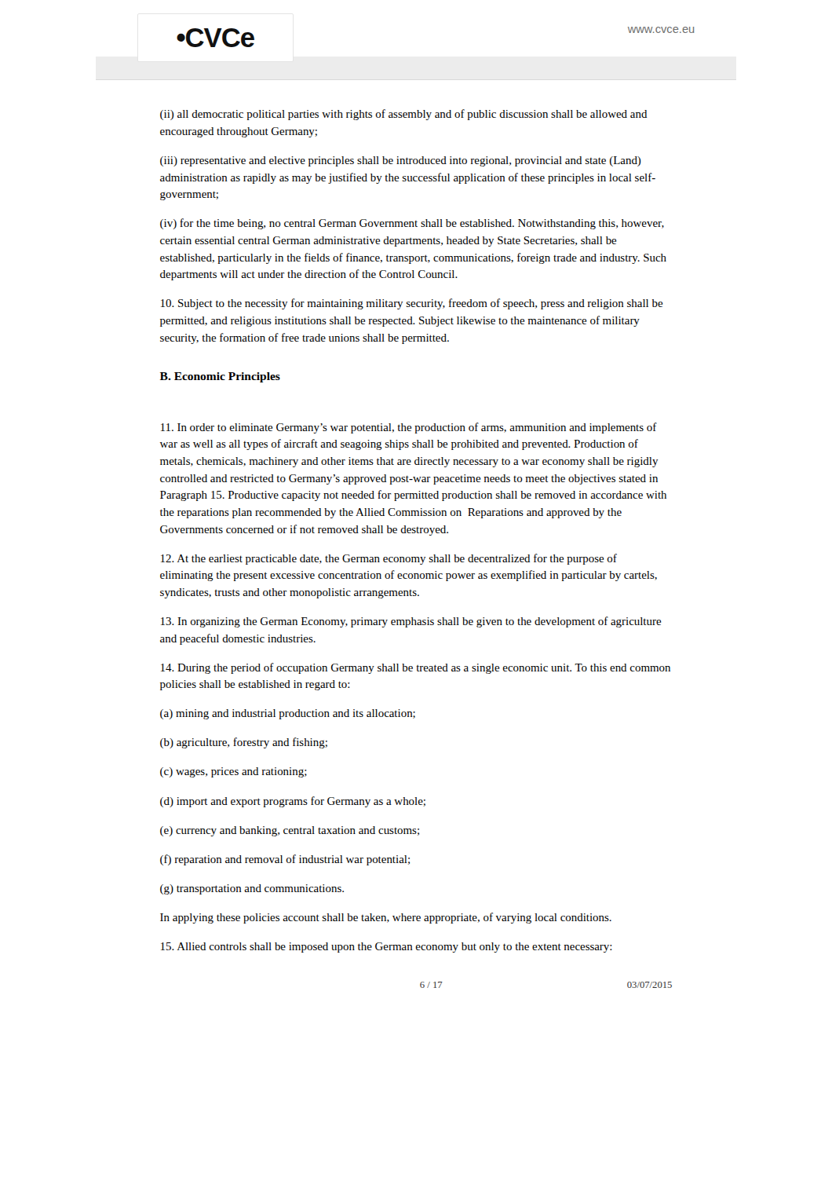•CVCe
www.cvce.eu
(ii) all democratic political parties with rights of assembly and of public discussion shall be allowed and encouraged throughout Germany;
(iii) representative and elective principles shall be introduced into regional, provincial and state (Land) administration as rapidly as may be justified by the successful application of these principles in local self-government;
(iv) for the time being, no central German Government shall be established. Notwithstanding this, however, certain essential central German administrative departments, headed by State Secretaries, shall be established, particularly in the fields of finance, transport, communications, foreign trade and industry. Such departments will act under the direction of the Control Council.
10. Subject to the necessity for maintaining military security, freedom of speech, press and religion shall be permitted, and religious institutions shall be respected. Subject likewise to the maintenance of military security, the formation of free trade unions shall be permitted.
B. Economic Principles
11. In order to eliminate Germany’s war potential, the production of arms, ammunition and implements of war as well as all types of aircraft and seagoing ships shall be prohibited and prevented. Production of metals, chemicals, machinery and other items that are directly necessary to a war economy shall be rigidly controlled and restricted to Germany’s approved post-war peacetime needs to meet the objectives stated in Paragraph 15. Productive capacity not needed for permitted production shall be removed in accordance with the reparations plan recommended by the Allied Commission on Reparations and approved by the Governments concerned or if not removed shall be destroyed.
12. At the earliest practicable date, the German economy shall be decentralized for the purpose of eliminating the present excessive concentration of economic power as exemplified in particular by cartels, syndicates, trusts and other monopolistic arrangements.
13. In organizing the German Economy, primary emphasis shall be given to the development of agriculture and peaceful domestic industries.
14. During the period of occupation Germany shall be treated as a single economic unit. To this end common policies shall be established in regard to:
(a) mining and industrial production and its allocation;
(b) agriculture, forestry and fishing;
(c) wages, prices and rationing;
(d) import and export programs for Germany as a whole;
(e) currency and banking, central taxation and customs;
(f) reparation and removal of industrial war potential;
(g) transportation and communications.
In applying these policies account shall be taken, where appropriate, of varying local conditions.
15. Allied controls shall be imposed upon the German economy but only to the extent necessary:
6 / 17
03/07/2015